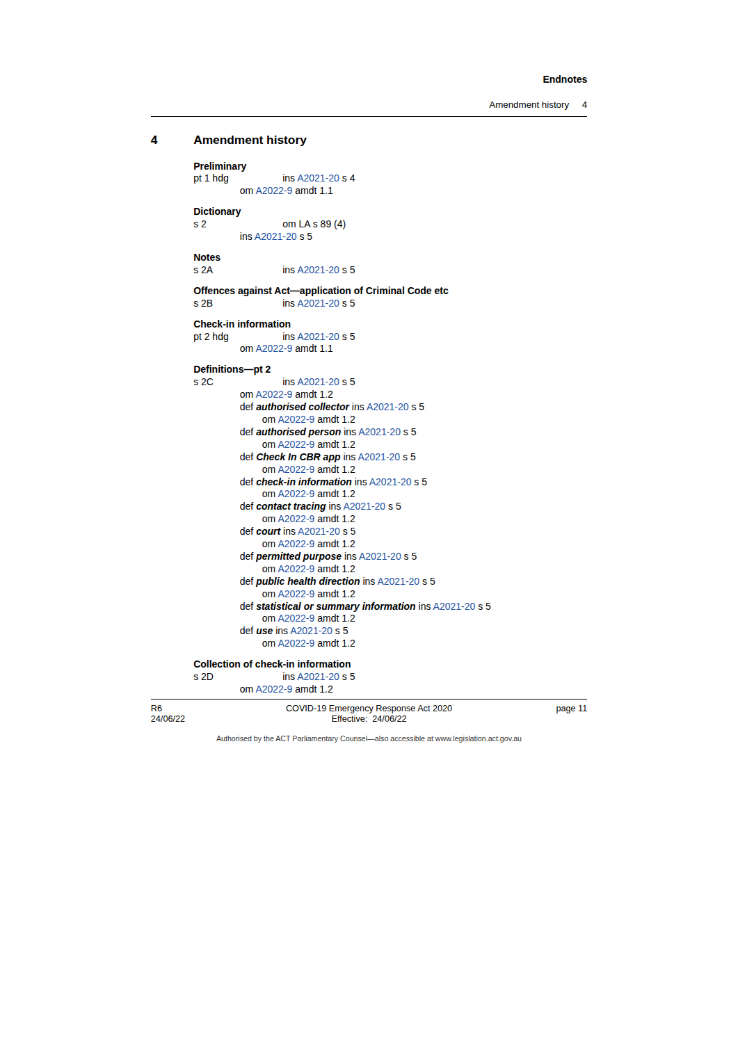Endnotes
Amendment history 4
4
Amendment history
Preliminary
pt 1 hdg
ins A2021-20 s 4
om A2022-9 amdt 1.1
Dictionary
s 2
om LA s 89 (4)
ins A2021-20 s 5
Notes
s 2A
ins A2021-20 s 5
Offences against Act—application of Criminal Code etc
s 2B
ins A2021-20 s 5
Check-in information
pt 2 hdg
ins A2021-20 s 5
om A2022-9 amdt 1.1
Definitions—pt 2
s 2C
ins A2021-20 s 5
om A2022-9 amdt 1.2
def authorised collector ins A2021-20 s 5
om A2022-9 amdt 1.2
def authorised person ins A2021-20 s 5
om A2022-9 amdt 1.2
def Check In CBR app ins A2021-20 s 5
om A2022-9 amdt 1.2
def check-in information ins A2021-20 s 5
om A2022-9 amdt 1.2
def contact tracing ins A2021-20 s 5
om A2022-9 amdt 1.2
def court ins A2021-20 s 5
om A2022-9 amdt 1.2
def permitted purpose ins A2021-20 s 5
om A2022-9 amdt 1.2
def public health direction ins A2021-20 s 5
om A2022-9 amdt 1.2
def statistical or summary information ins A2021-20 s 5
om A2022-9 amdt 1.2
def use ins A2021-20 s 5
om A2022-9 amdt 1.2
Collection of check-in information
s 2D
ins A2021-20 s 5
om A2022-9 amdt 1.2
R6
24/06/22
COVID-19 Emergency Response Act 2020
Effective: 24/06/22
page 11
Authorised by the ACT Parliamentary Counsel—also accessible at www.legislation.act.gov.au